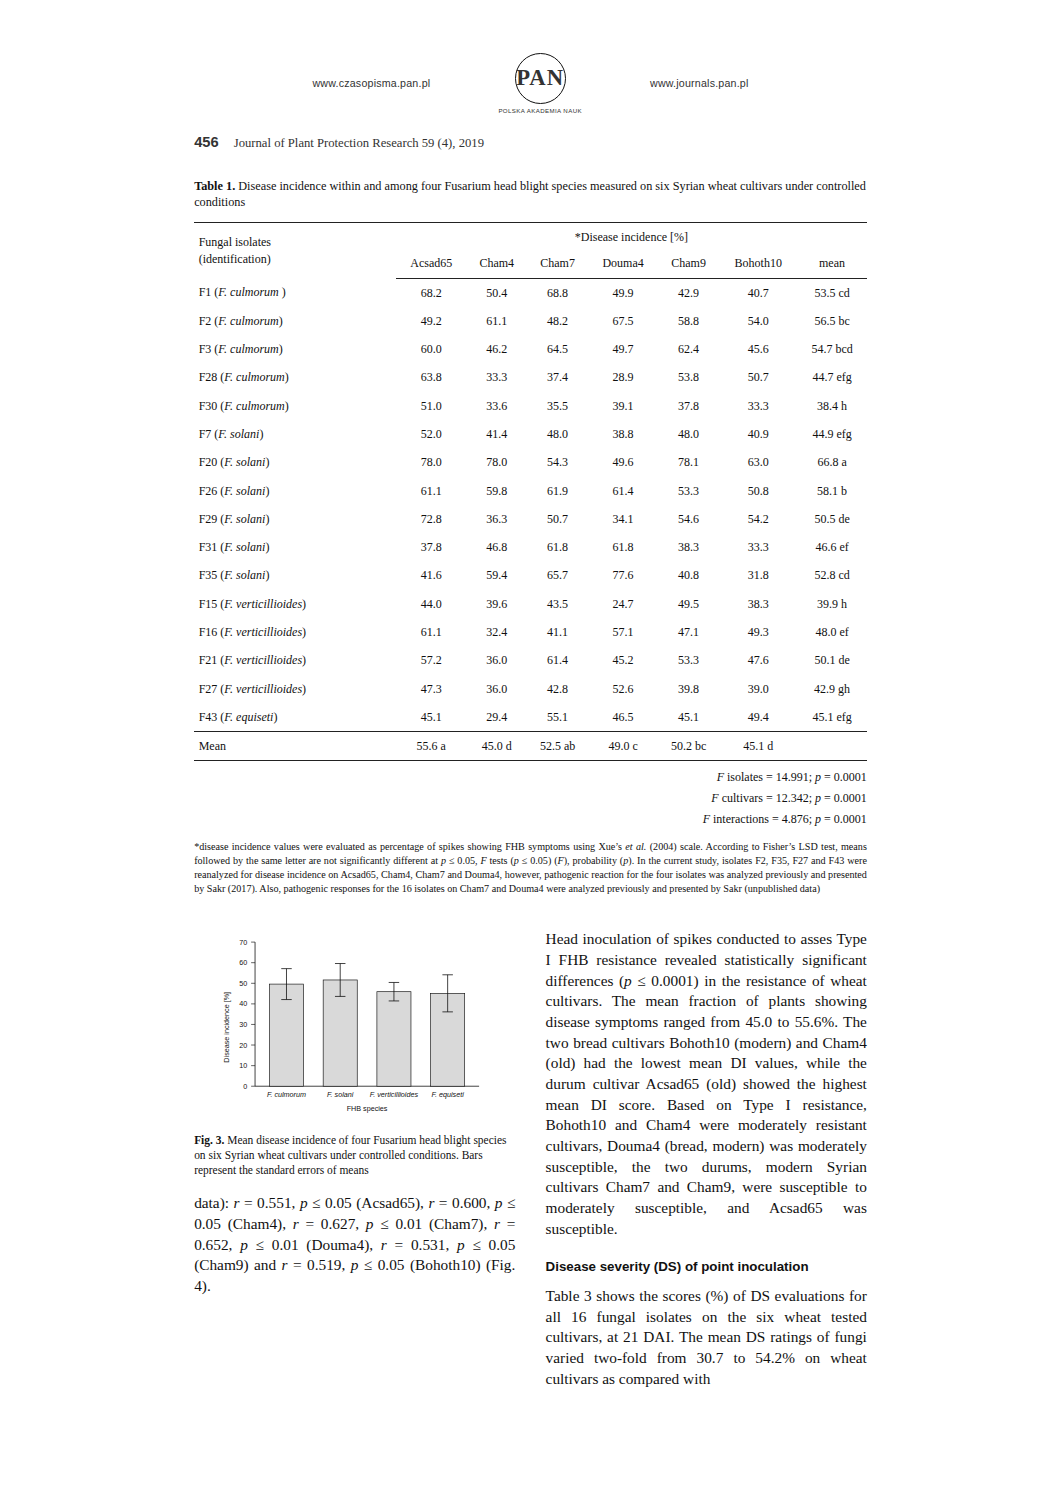www.czasopisma.pan.pl PAN Polska Akademia Nauk www.journals.pan.pl
456 Journal of Plant Protection Research 59 (4), 2019
Table 1. Disease incidence within and among four Fusarium head blight species measured on six Syrian wheat cultivars under controlled conditions
| Fungal isolates (identification) | *Disease incidence [%] |
| --- | --- |
| Acsad65 | Cham4 | Cham7 | Douma4 | Cham9 | Bohoth10 | mean |
| F1 ( F. culmorum ) | 68.2 | 50.4 | 68.8 | 49.9 | 42.9 | 40.7 | 53.5 cd |
| F2 ( F. culmorum ) | 49.2 | 61.1 | 48.2 | 67.5 | 58.8 | 54.0 | 56.5 bc |
| F3 ( F. culmorum ) | 60.0 | 46.2 | 64.5 | 49.7 | 62.4 | 45.6 | 54.7 bcd |
| F28 ( F. culmorum ) | 63.8 | 33.3 | 37.4 | 28.9 | 53.8 | 50.7 | 44.7 efg |
| F30 ( F. culmorum ) | 51.0 | 33.6 | 35.5 | 39.1 | 37.8 | 33.3 | 38.4 h |
| F7 ( F. solani ) | 52.0 | 41.4 | 48.0 | 38.8 | 48.0 | 40.9 | 44.9 efg |
| F20 ( F. solani ) | 78.0 | 78.0 | 54.3 | 49.6 | 78.1 | 63.0 | 66.8 a |
| F26 ( F. solani ) | 61.1 | 59.8 | 61.9 | 61.4 | 53.3 | 50.8 | 58.1 b |
| F29 ( F. solani ) | 72.8 | 36.3 | 50.7 | 34.1 | 54.6 | 54.2 | 50.5 de |
| F31 ( F. solani ) | 37.8 | 46.8 | 61.8 | 61.8 | 38.3 | 33.3 | 46.6 ef |
| F35 ( F. solani ) | 41.6 | 59.4 | 65.7 | 77.6 | 40.8 | 31.8 | 52.8 cd |
| F15 ( F. verticillioides ) | 44.0 | 39.6 | 43.5 | 24.7 | 49.5 | 38.3 | 39.9 h |
| F16 ( F. verticillioides ) | 61.1 | 32.4 | 41.1 | 57.1 | 47.1 | 49.3 | 48.0 ef |
| F21 ( F. verticillioides ) | 57.2 | 36.0 | 61.4 | 45.2 | 53.3 | 47.6 | 50.1 de |
| F27 ( F. verticillioides ) | 47.3 | 36.0 | 42.8 | 52.6 | 39.8 | 39.0 | 42.9 gh |
| F43 ( F. equiseti ) | 45.1 | 29.4 | 55.1 | 46.5 | 45.1 | 49.4 | 45.1 efg |
| Mean | 55.6 a | 45.0 d | 52.5 ab | 49.0 c | 50.2 bc | 45.1 d | |
F isolates = 14.991; p = 0.0001
F cultivars = 12.342; p = 0.0001
F interactions = 4.876; p = 0.0001
*disease incidence values were evaluated as percentage of spikes showing FHB symptoms using Xue’s et al. (2004) scale. According to Fisher’s LSD test, means followed by the same letter are not significantly different at p ≤ 0.05, F tests (p ≤ 0.05) (F), probability (p). In the current study, isolates F2, F35, F27 and F43 were reanalyzed for disease incidence on Acsad65, Cham4, Cham7 and Douma4, however, pathogenic reaction for the four isolates was analyzed previously and presented by Sakr (2017). Also, pathogenic responses for the 16 isolates on Cham7 and Douma4 were analyzed previously and presented by Sakr (unpublished data)
0 10 20 30 40 50 60 70 Disease incidence [%] F. culmorum F. solani F. verticillioides F. equiseti FHB species
Fig. 3. Mean disease incidence of four Fusarium head blight species on six Syrian wheat cultivars under controlled conditions. Bars represent the standard errors of means
data): r = 0.551, p ≤ 0.05 (Acsad65), r = 0.600, p ≤ 0.05 (Cham4), r = 0.627, p ≤ 0.01 (Cham7), r = 0.652, p ≤ 0.01 (Douma4), r = 0.531, p ≤ 0.05 (Cham9) and r = 0.519, p ≤ 0.05 (Bohoth10) (Fig. 4).
Head inoculation of spikes conducted to asses Type I FHB resistance revealed statistically significant differences (p ≤ 0.0001) in the resistance of wheat cultivars. The mean fraction of plants showing disease symptoms ranged from 45.0 to 55.6%. The two bread cultivars Bohoth10 (modern) and Cham4 (old) had the lowest mean DI values, while the durum cultivar Acsad65 (old) showed the highest mean DI score. Based on Type I resistance, Bohoth10 and Cham4 were moderately resistant cultivars, Douma4 (bread, modern) was moderately susceptible, the two durums, modern Syrian cultivars Cham7 and Cham9, were susceptible to moderately susceptible, and Acsad65 was susceptible.
Disease severity (DS) of point inoculation
Table 3 shows the scores (%) of DS evaluations for all 16 fungal isolates on the six wheat tested cultivars, at 21 DAI. The mean DS ratings of fungi varied two-fold from 30.7 to 54.2% on wheat cultivars as compared with